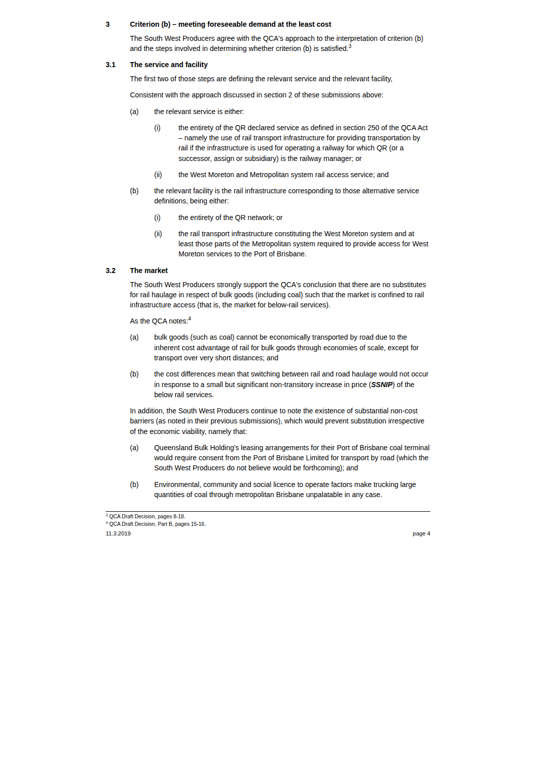3
Criterion (b) – meeting foreseeable demand at the least cost
The South West Producers agree with the QCA's approach to the interpretation of criterion (b) and the steps involved in determining whether criterion (b) is satisfied.3
3.1
The service and facility
The first two of those steps are defining the relevant service and the relevant facility,
Consistent with the approach discussed in section 2 of these submissions above:
(a)
the relevant service is either:
(i)
the entirety of the QR declared service as defined in section 250 of the QCA Act – namely the use of rail transport infrastructure for providing transportation by rail if the infrastructure is used for operating a railway for which QR (or a successor, assign or subsidiary) is the railway manager; or
(ii)
the West Moreton and Metropolitan system rail access service; and
(b)
the relevant facility is the rail infrastructure corresponding to those alternative service definitions, being either:
(i)
the entirety of the QR network; or
(ii)
the rail transport infrastructure constituting the West Moreton system and at least those parts of the Metropolitan system required to provide access for West Moreton services to the Port of Brisbane.
3.2
The market
The South West Producers strongly support the QCA's conclusion that there are no substitutes for rail haulage in respect of bulk goods (including coal) such that the market is confined to rail infrastructure access (that is, the market for below-rail services).
As the QCA notes:4
(a)
bulk goods (such as coal) cannot be economically transported by road due to the inherent cost advantage of rail for bulk goods through economies of scale, except for transport over very short distances; and
(b)
the cost differences mean that switching between rail and road haulage would not occur in response to a small but significant non-transitory increase in price (SSNIP) of the below rail services.
In addition, the South West Producers continue to note the existence of substantial non-cost barriers (as noted in their previous submissions), which would prevent substitution irrespective of the economic viability, namely that:
(a)
Queensland Bulk Holding's leasing arrangements for their Port of Brisbane coal terminal would require consent from the Port of Brisbane Limited for transport by road (which the South West Producers do not believe would be forthcoming); and
(b)
Environmental, community and social licence to operate factors make trucking large quantities of coal through metropolitan Brisbane unpalatable in any case.
3 QCA Draft Decision, pages 8-18.
4 QCA Draft Decision, Part B, pages 15-16.
11.3.2019
page 4